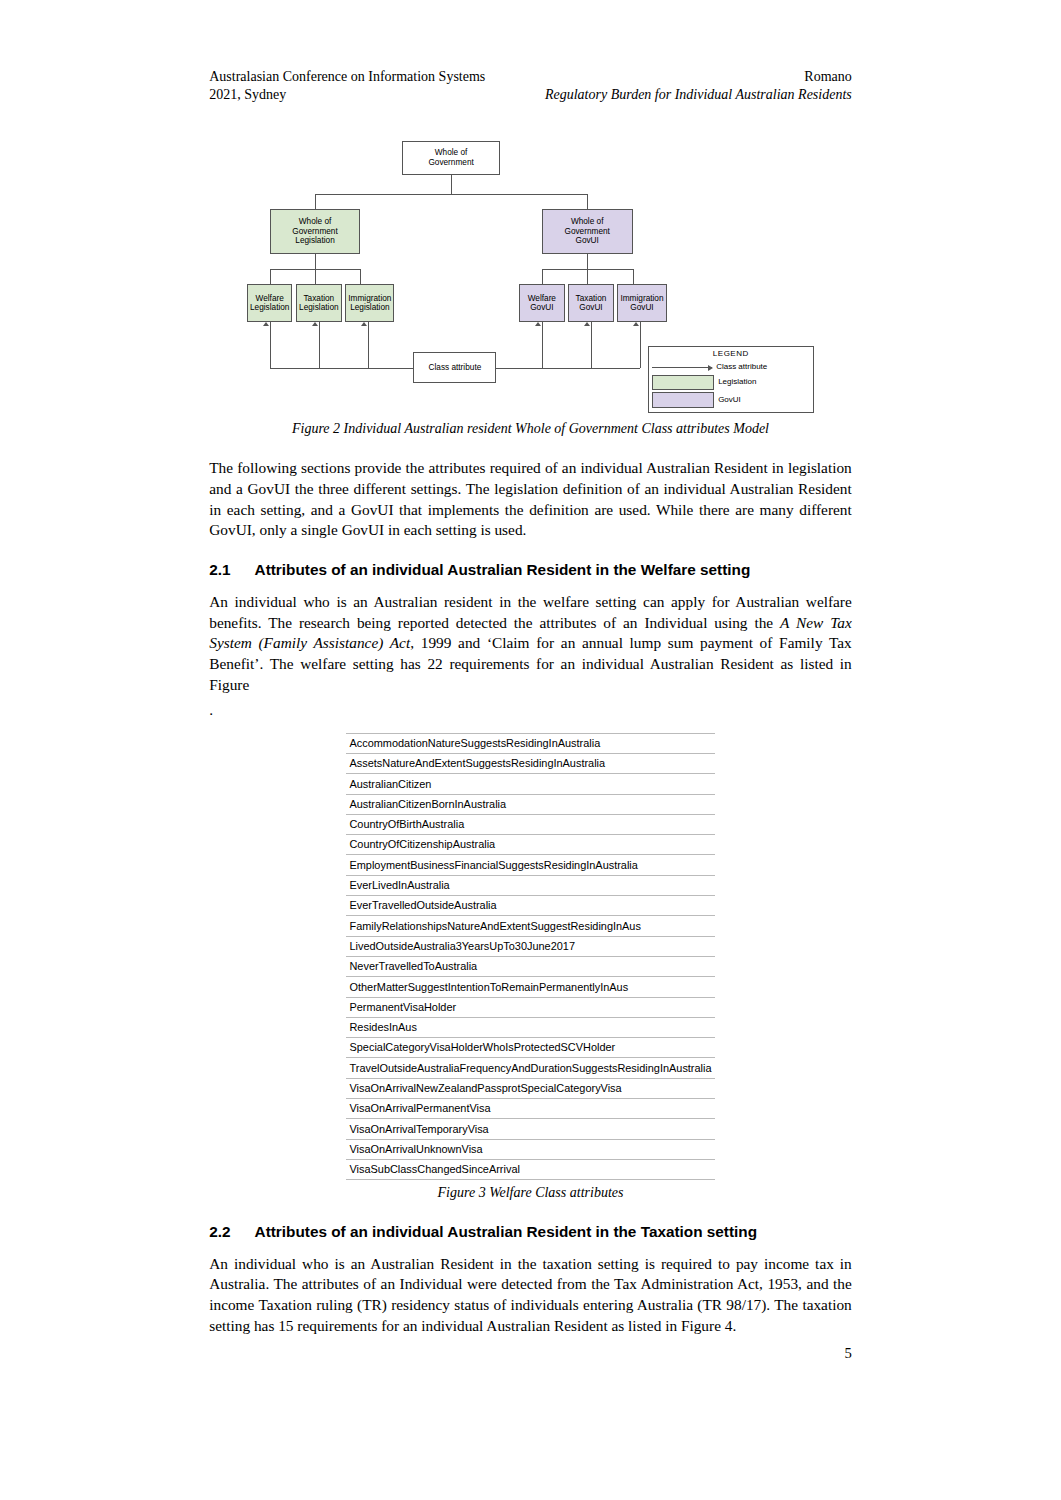Australasian Conference on Information Systems
2021, Sydney
Romano
Regulatory Burden for Individual Australian Residents
Whole of
Government
Whole of
Government
Legislation
Whole of
Government
GovUI
Welfare
Legislation
Taxation
Legislation
Immigration
Legislation
Welfare
GovUI
Taxation
GovUI
Immigration
GovUI
Class attribute
LEGEND
Class attribute
Legislation
GovUI
Figure 2 Individual Australian resident Whole of Government Class attributes Model
The following sections provide the attributes required of an individual Australian Resident in legislation and a GovUI the three different settings. The legislation definition of an individual Australian Resident in each setting, and a GovUI that implements the definition are used. While there are many different GovUI, only a single GovUI in each setting is used.
2.1 Attributes of an individual Australian Resident in the Welfare setting
An individual who is an Australian resident in the welfare setting can apply for Australian welfare benefits. The research being reported detected the attributes of an Individual using the A New Tax System (Family Assistance) Act, 1999 and ‘Claim for an annual lump sum payment of Family Tax Benefit’. The welfare setting has 22 requirements for an individual Australian Resident as listed in Figure
.
| AccommodationNatureSuggestsResidingInAustralia |
| AssetsNatureAndExtentSuggestsResidingInAustralia |
| AustralianCitizen |
| AustralianCitizenBornInAustralia |
| CountryOfBirthAustralia |
| CountryOfCitizenshipAustralia |
| EmploymentBusinessFinancialSuggestsResidingInAustralia |
| EverLivedInAustralia |
| EverTravelledOutsideAustralia |
| FamilyRelationshipsNatureAndExtentSuggestResidingInAus |
| LivedOutsideAustralia3YearsUpTo30June2017 |
| NeverTravelledToAustralia |
| OtherMatterSuggestIntentionToRemainPermanentlyInAus |
| PermanentVisaHolder |
| ResidesInAus |
| SpecialCategoryVisaHolderWhoIsProtectedSCVHolder |
| TravelOutsideAustraliaFrequencyAndDurationSuggestsResidingInAustralia |
| VisaOnArrivalNewZealandPassprotSpecialCategoryVisa |
| VisaOnArrivalPermanentVisa |
| VisaOnArrivalTemporaryVisa |
| VisaOnArrivalUnknownVisa |
| VisaSubClassChangedSinceArrival |
Figure 3 Welfare Class attributes
2.2 Attributes of an individual Australian Resident in the Taxation setting
An individual who is an Australian Resident in the taxation setting is required to pay income tax in Australia. The attributes of an Individual were detected from the Tax Administration Act, 1953, and the income Taxation ruling (TR) residency status of individuals entering Australia (TR 98/17). The taxation setting has 15 requirements for an individual Australian Resident as listed in Figure 4.
5